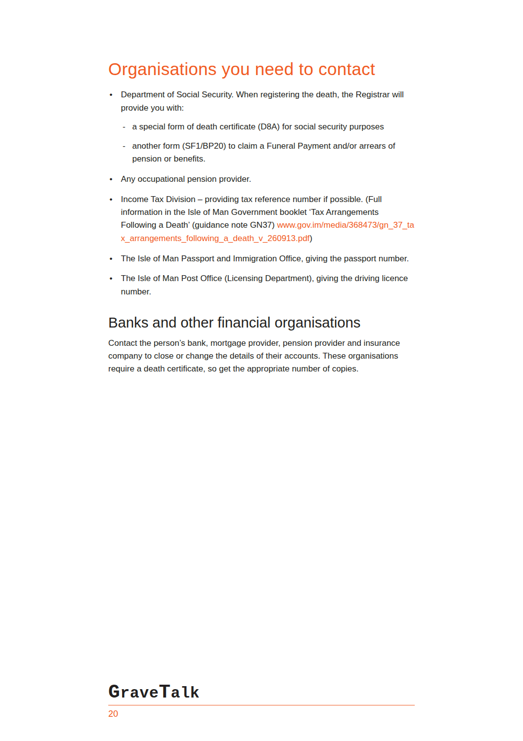Organisations you need to contact
Department of Social Security. When registering the death, the Registrar will provide you with:
a special form of death certificate (D8A) for social security purposes
another form (SF1/BP20) to claim a Funeral Payment and/or arrears of pension or benefits.
Any occupational pension provider.
Income Tax Division – providing tax reference number if possible. (Full information in the Isle of Man Government booklet ‘Tax Arrangements Following a Death’ (guidance note GN37) www.gov.im/media/368473/gn_37_tax_arrangements_following_a_death_v_260913.pdf)
The Isle of Man Passport and Immigration Office, giving the passport number.
The Isle of Man Post Office (Licensing Department), giving the driving licence number.
Banks and other financial organisations
Contact the person’s bank, mortgage provider, pension provider and insurance company to close or change the details of their accounts. These organisations require a death certificate, so get the appropriate number of copies.
GraveTalk
20